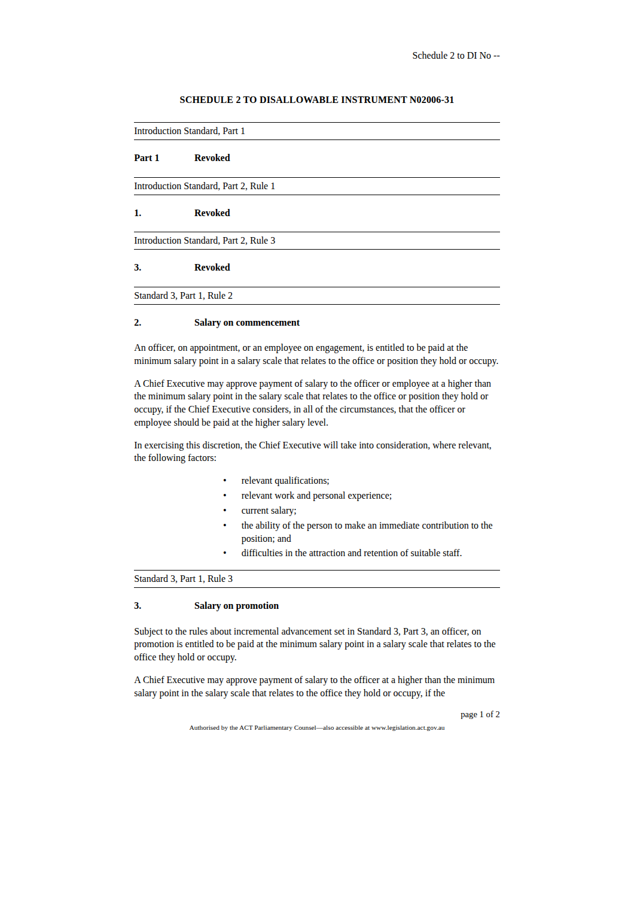Schedule 2 to DI No --
SCHEDULE 2 TO DISALLOWABLE INSTRUMENT N02006-31
Introduction Standard, Part 1
Part 1
Revoked
Introduction Standard, Part 2, Rule 1
1.
Revoked
Introduction Standard, Part 2, Rule 3
3.
Revoked
Standard 3, Part 1, Rule 2
2.
Salary on commencement
An officer, on appointment, or an employee on engagement, is entitled to be paid at the minimum salary point in a salary scale that relates to the office or position they hold or occupy.
A Chief Executive may approve payment of salary to the officer or employee at a higher than the minimum salary point in the salary scale that relates to the office or position they hold or occupy, if the Chief Executive considers, in all of the circumstances, that the officer or employee should be paid at the higher salary level.
In exercising this discretion, the Chief Executive will take into consideration, where relevant, the following factors:
relevant qualifications;
relevant work and personal experience;
current salary;
the ability of the person to make an immediate contribution to the position; and
difficulties in the attraction and retention of suitable staff.
Standard 3, Part 1, Rule 3
3.
Salary on promotion
Subject to the rules about incremental advancement set in Standard 3, Part 3, an officer, on promotion is entitled to be paid at the minimum salary point in a salary scale that relates to the office they hold or occupy.
A Chief Executive may approve payment of salary to the officer at a higher than the minimum salary point in the salary scale that relates to the office they hold or occupy, if the
page 1 of 2
Authorised by the ACT Parliamentary Counsel—also accessible at www.legislation.act.gov.au